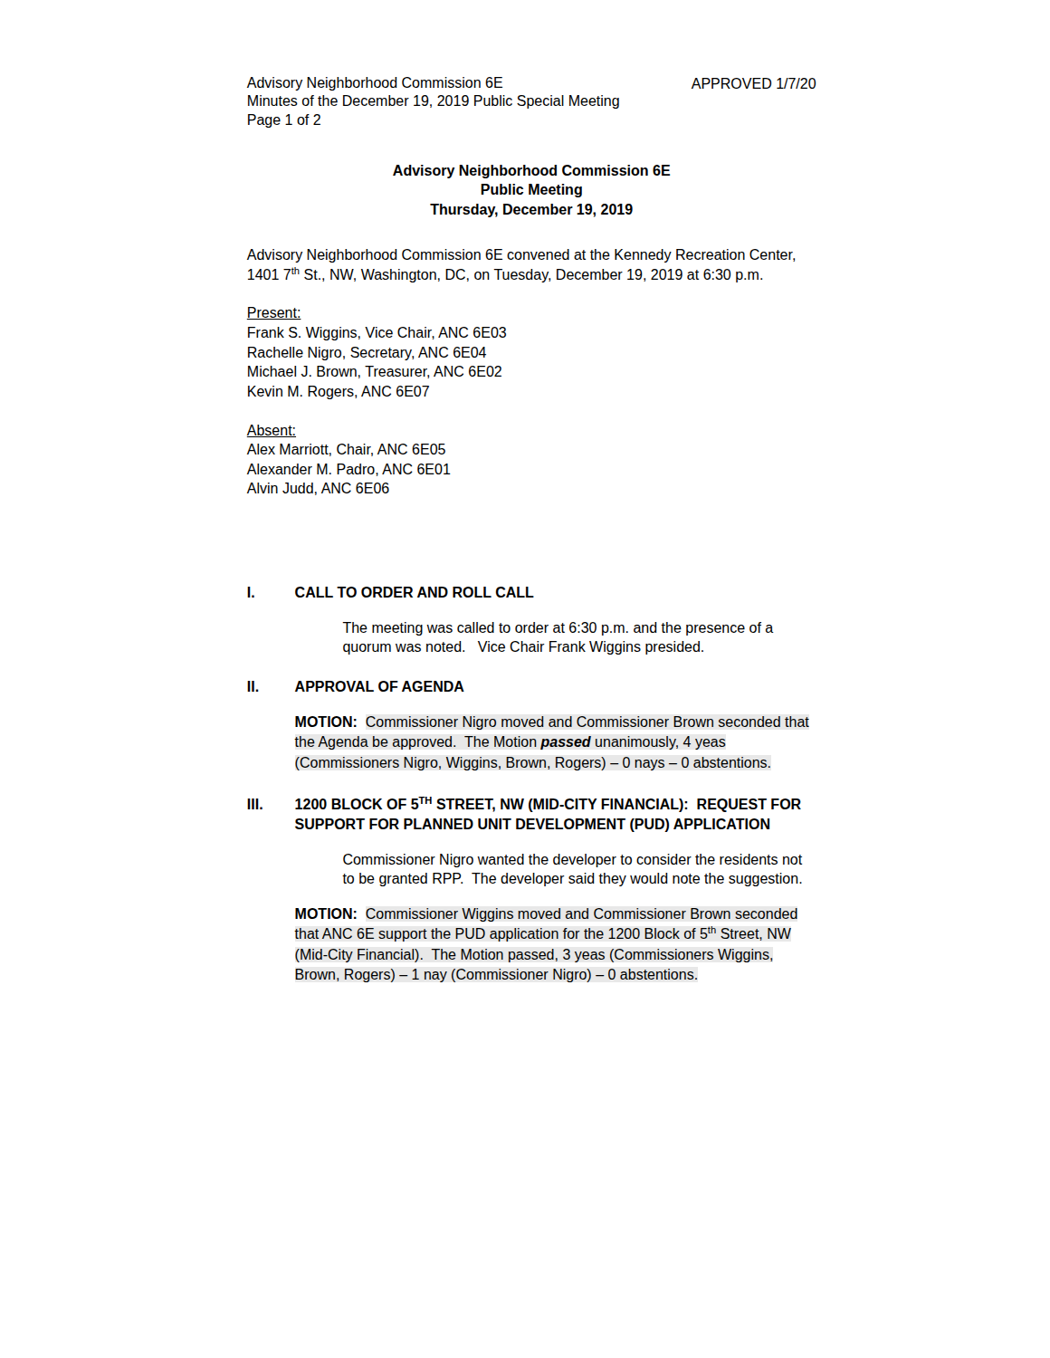Advisory Neighborhood Commission 6E
Minutes of the December 19, 2019 Public Special Meeting
Page 1 of 2
APPROVED 1/7/20
Advisory Neighborhood Commission 6E
Public Meeting
Thursday, December 19, 2019
Advisory Neighborhood Commission 6E convened at the Kennedy Recreation Center, 1401 7th St., NW, Washington, DC, on Tuesday, December 19, 2019 at 6:30 p.m.
Present:
Frank S. Wiggins, Vice Chair, ANC 6E03
Rachelle Nigro, Secretary, ANC 6E04
Michael J. Brown, Treasurer, ANC 6E02
Kevin M. Rogers, ANC 6E07
Absent:
Alex Marriott, Chair, ANC 6E05
Alexander M. Padro, ANC 6E01
Alvin Judd, ANC 6E06
I.
CALL TO ORDER AND ROLL CALL
The meeting was called to order at 6:30 p.m. and the presence of a quorum was noted. Vice Chair Frank Wiggins presided.
II.
APPROVAL OF AGENDA
MOTION: Commissioner Nigro moved and Commissioner Brown seconded that the Agenda be approved. The Motion passed unanimously, 4 yeas (Commissioners Nigro, Wiggins, Brown, Rogers) – 0 nays – 0 abstentions.
III.
1200 BLOCK OF 5TH STREET, NW (MID-CITY FINANCIAL): REQUEST FOR SUPPORT FOR PLANNED UNIT DEVELOPMENT (PUD) APPLICATION
Commissioner Nigro wanted the developer to consider the residents not to be granted RPP. The developer said they would note the suggestion.
MOTION: Commissioner Wiggins moved and Commissioner Brown seconded that ANC 6E support the PUD application for the 1200 Block of 5th Street, NW (Mid-City Financial). The Motion passed, 3 yeas (Commissioners Wiggins, Brown, Rogers) – 1 nay (Commissioner Nigro) – 0 abstentions.